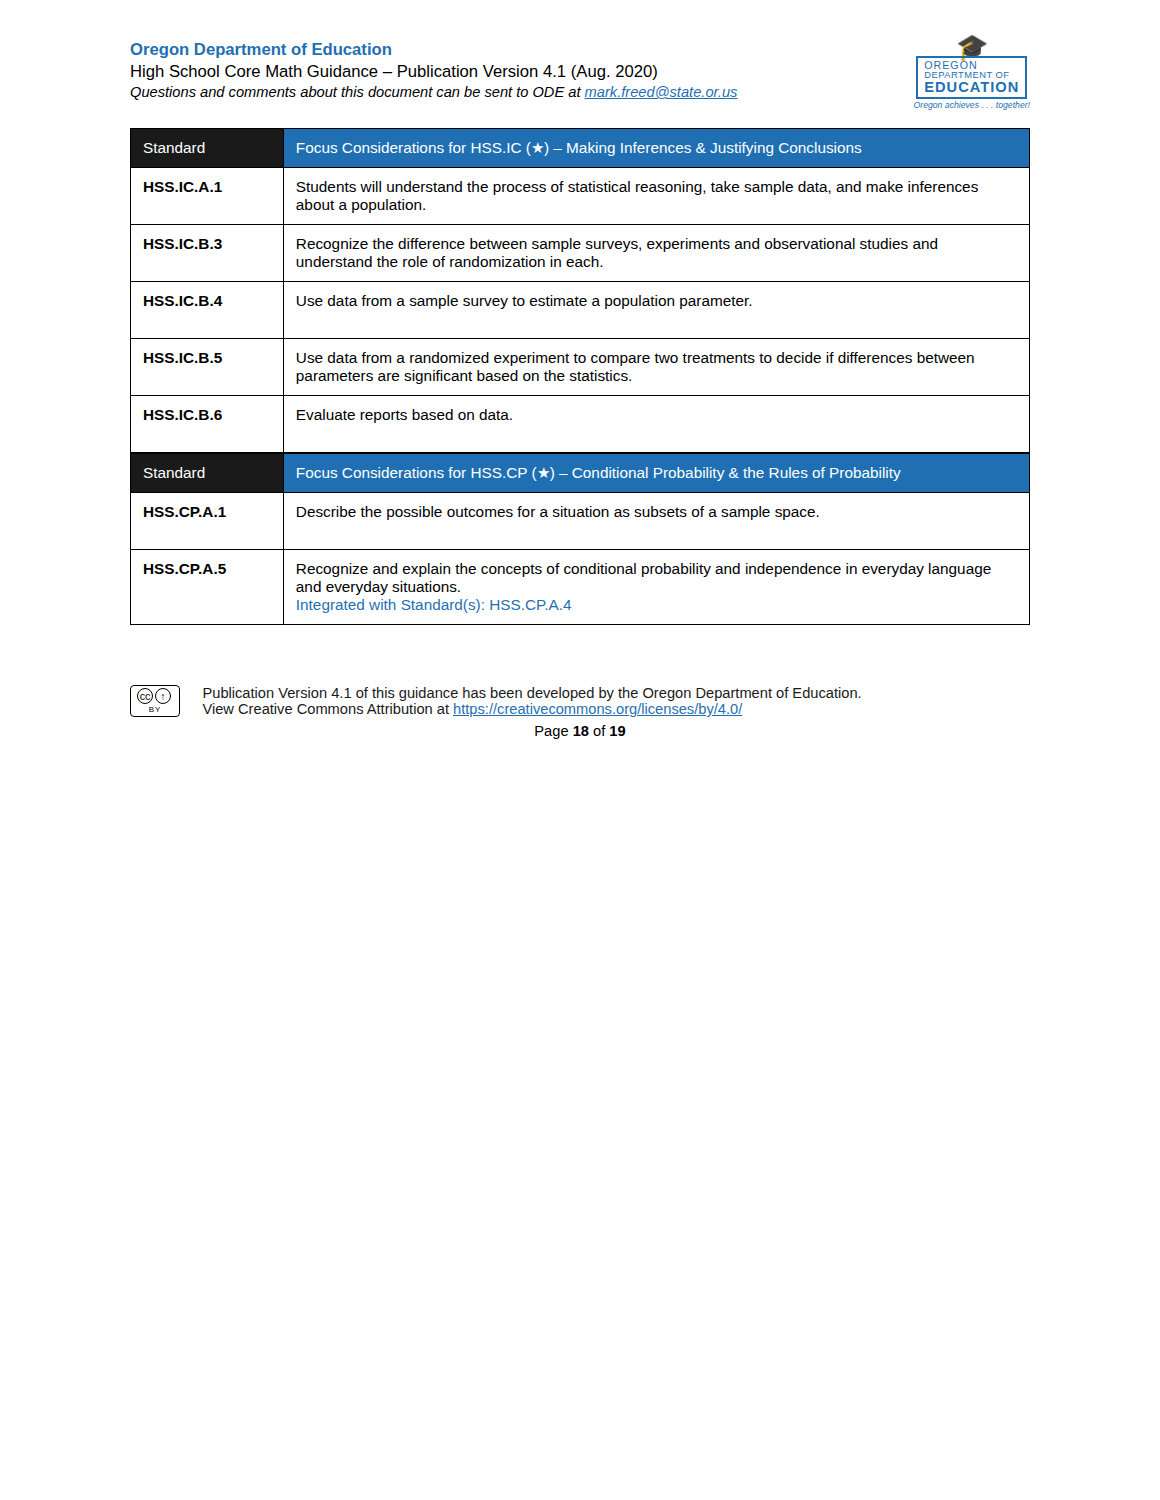🎓 OREGON DEPARTMENT OF EDUCATION Oregon achieves . . . together!
Oregon Department of Education
High School Core Math Guidance – Publication Version 4.1 (Aug. 2020)
Questions and comments about this document can be sent to ODE at mark.freed@state.or.us
| Standard | Focus Considerations for HSS.IC (★) – Making Inferences & Justifying Conclusions |
| --- | --- |
| HSS.IC.A.1 | Students will understand the process of statistical reasoning, take sample data, and make inferences about a population. |
| HSS.IC.B.3 | Recognize the difference between sample surveys, experiments and observational studies and understand the role of randomization in each. |
| HSS.IC.B.4 | Use data from a sample survey to estimate a population parameter. |
| HSS.IC.B.5 | Use data from a randomized experiment to compare two treatments to decide if differences between parameters are significant based on the statistics. |
| HSS.IC.B.6 | Evaluate reports based on data. |
| Standard | Focus Considerations for HSS.CP (★) – Conditional Probability & the Rules of Probability |
| --- | --- |
| HSS.CP.A.1 | Describe the possible outcomes for a situation as subsets of a sample space. |
| HSS.CP.A.5 | Recognize and explain the concepts of conditional probability and independence in everyday language and everyday situations. Integrated with Standard(s): HSS.CP.A.4 |
cc↑ BY Publication Version 4.1 of this guidance has been developed by the Oregon Department of Education.
View Creative Commons Attribution at https://creativecommons.org/licenses/by/4.0/
Page 18 of 19